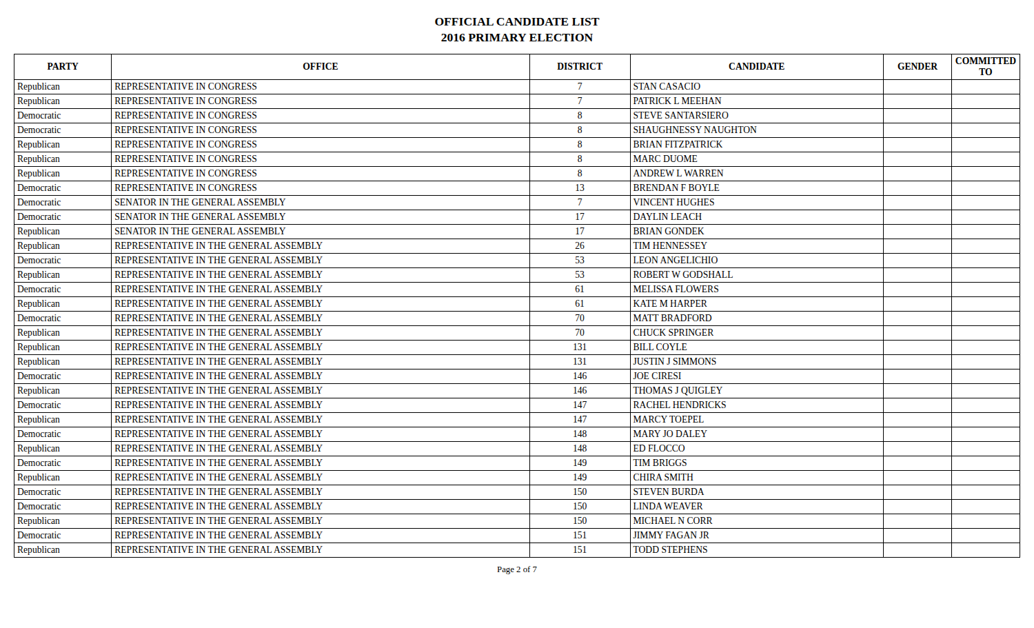OFFICIAL CANDIDATE LIST
2016 PRIMARY ELECTION
| PARTY | OFFICE | DISTRICT | CANDIDATE | GENDER | COMMITTED TO |
| --- | --- | --- | --- | --- | --- |
| Republican | REPRESENTATIVE IN CONGRESS | 7 | STAN CASACIO | | |
| Republican | REPRESENTATIVE IN CONGRESS | 7 | PATRICK L MEEHAN | | |
| Democratic | REPRESENTATIVE IN CONGRESS | 8 | STEVE SANTARSIERO | | |
| Democratic | REPRESENTATIVE IN CONGRESS | 8 | SHAUGHNESSY NAUGHTON | | |
| Republican | REPRESENTATIVE IN CONGRESS | 8 | BRIAN FITZPATRICK | | |
| Republican | REPRESENTATIVE IN CONGRESS | 8 | MARC DUOME | | |
| Republican | REPRESENTATIVE IN CONGRESS | 8 | ANDREW L WARREN | | |
| Democratic | REPRESENTATIVE IN CONGRESS | 13 | BRENDAN F BOYLE | | |
| Democratic | SENATOR IN THE GENERAL ASSEMBLY | 7 | VINCENT HUGHES | | |
| Democratic | SENATOR IN THE GENERAL ASSEMBLY | 17 | DAYLIN LEACH | | |
| Republican | SENATOR IN THE GENERAL ASSEMBLY | 17 | BRIAN GONDEK | | |
| Republican | REPRESENTATIVE IN THE GENERAL ASSEMBLY | 26 | TIM HENNESSEY | | |
| Democratic | REPRESENTATIVE IN THE GENERAL ASSEMBLY | 53 | LEON ANGELICHIO | | |
| Republican | REPRESENTATIVE IN THE GENERAL ASSEMBLY | 53 | ROBERT W GODSHALL | | |
| Democratic | REPRESENTATIVE IN THE GENERAL ASSEMBLY | 61 | MELISSA FLOWERS | | |
| Republican | REPRESENTATIVE IN THE GENERAL ASSEMBLY | 61 | KATE M HARPER | | |
| Democratic | REPRESENTATIVE IN THE GENERAL ASSEMBLY | 70 | MATT BRADFORD | | |
| Republican | REPRESENTATIVE IN THE GENERAL ASSEMBLY | 70 | CHUCK SPRINGER | | |
| Republican | REPRESENTATIVE IN THE GENERAL ASSEMBLY | 131 | BILL COYLE | | |
| Republican | REPRESENTATIVE IN THE GENERAL ASSEMBLY | 131 | JUSTIN J SIMMONS | | |
| Democratic | REPRESENTATIVE IN THE GENERAL ASSEMBLY | 146 | JOE CIRESI | | |
| Republican | REPRESENTATIVE IN THE GENERAL ASSEMBLY | 146 | THOMAS J QUIGLEY | | |
| Democratic | REPRESENTATIVE IN THE GENERAL ASSEMBLY | 147 | RACHEL HENDRICKS | | |
| Republican | REPRESENTATIVE IN THE GENERAL ASSEMBLY | 147 | MARCY TOEPEL | | |
| Democratic | REPRESENTATIVE IN THE GENERAL ASSEMBLY | 148 | MARY JO DALEY | | |
| Republican | REPRESENTATIVE IN THE GENERAL ASSEMBLY | 148 | ED FLOCCO | | |
| Democratic | REPRESENTATIVE IN THE GENERAL ASSEMBLY | 149 | TIM BRIGGS | | |
| Republican | REPRESENTATIVE IN THE GENERAL ASSEMBLY | 149 | CHIRA SMITH | | |
| Democratic | REPRESENTATIVE IN THE GENERAL ASSEMBLY | 150 | STEVEN BURDA | | |
| Democratic | REPRESENTATIVE IN THE GENERAL ASSEMBLY | 150 | LINDA WEAVER | | |
| Republican | REPRESENTATIVE IN THE GENERAL ASSEMBLY | 150 | MICHAEL N CORR | | |
| Democratic | REPRESENTATIVE IN THE GENERAL ASSEMBLY | 151 | JIMMY FAGAN JR | | |
| Republican | REPRESENTATIVE IN THE GENERAL ASSEMBLY | 151 | TODD STEPHENS | | |
Page 2 of 7